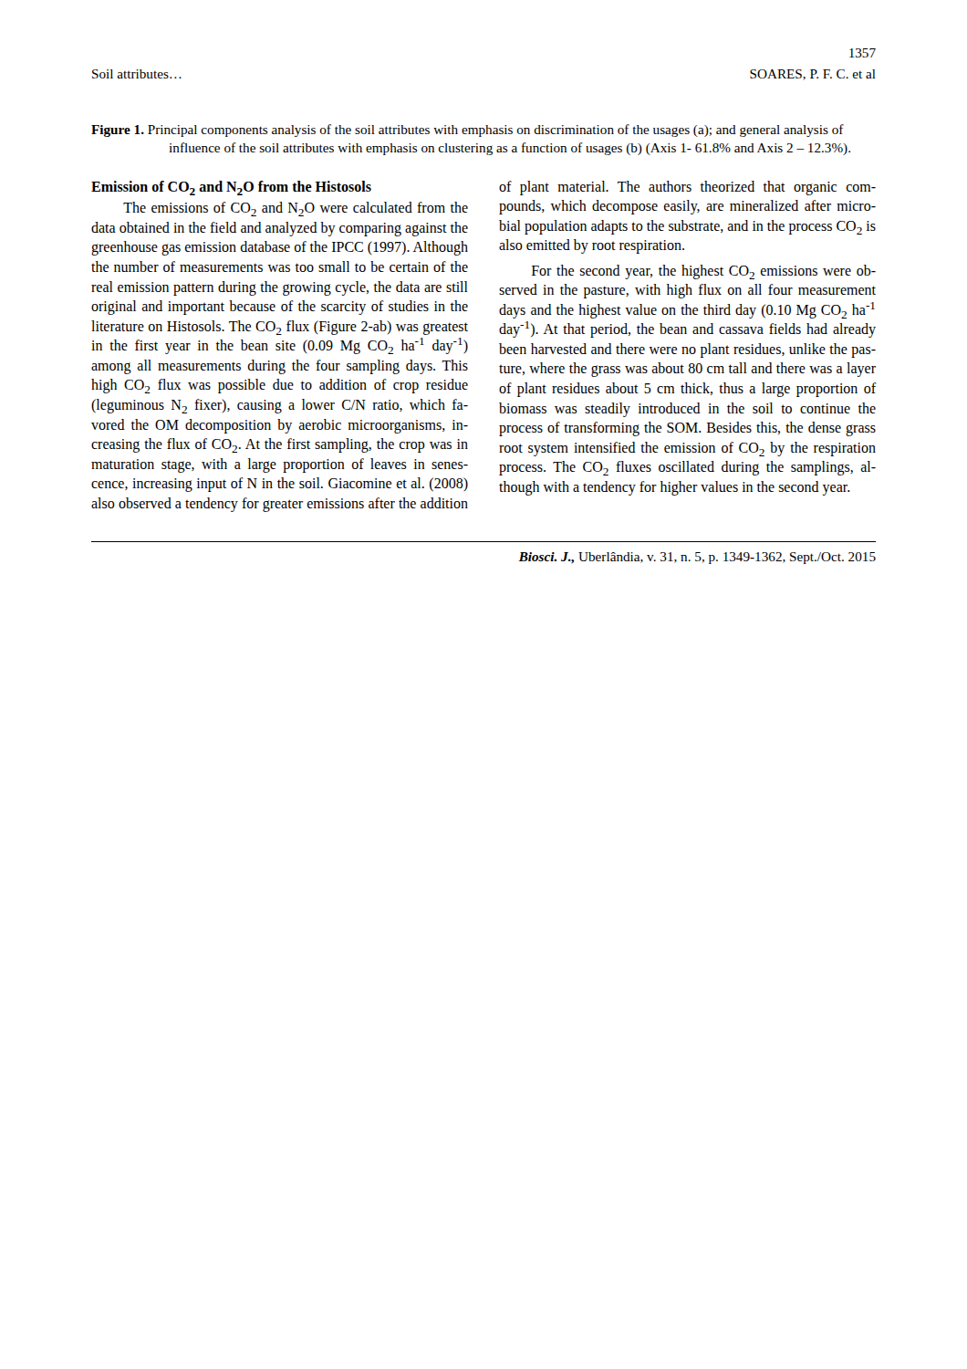1357
Soil attributes… SOARES, P. F. C. et al
Figure 1. Principal components analysis of the soil attributes with emphasis on discrimination of the usages (a); and general analysis of influence of the soil attributes with emphasis on clustering as a function of usages (b) (Axis 1- 61.8% and Axis 2 – 12.3%).
Emission of CO2 and N2O from the Histosols
The emissions of CO2 and N2O were calculated from the data obtained in the field and analyzed by comparing against the greenhouse gas emission database of the IPCC (1997). Although the number of measurements was too small to be certain of the real emission pattern during the growing cycle, the data are still original and important because of the scarcity of studies in the literature on Histosols. The CO2 flux (Figure 2-ab) was greatest in the first year in the bean site (0.09 Mg CO2 ha-1 day-1) among all measurements during the four sampling days. This high CO2 flux was possible due to addition of crop residue (leguminous N2 fixer), causing a lower C/N ratio, which favored the OM decomposition by aerobic microorganisms, increasing the flux of CO2. At the first sampling, the crop was in maturation stage, with a large proportion of leaves in senescence, increasing input of N in the soil. Giacomine et al. (2008) also observed a tendency for greater emissions after the addition of plant material. The authors theorized that organic compounds, which decompose easily, are mineralized after microbial population adapts to the substrate, and in the process CO2 is also emitted by root respiration.
For the second year, the highest CO2 emissions were observed in the pasture, with high flux on all four measurement days and the highest value on the third day (0.10 Mg CO2 ha-1 day-1). At that period, the bean and cassava fields had already been harvested and there were no plant residues, unlike the pasture, where the grass was about 80 cm tall and there was a layer of plant residues about 5 cm thick, thus a large proportion of biomass was steadily introduced in the soil to continue the process of transforming the SOM. Besides this, the dense grass root system intensified the emission of CO2 by the respiration process. The CO2 fluxes oscillated during the samplings, although with a tendency for higher values in the second year.
Biosci. J., Uberlândia, v. 31, n. 5, p. 1349-1362, Sept./Oct. 2015